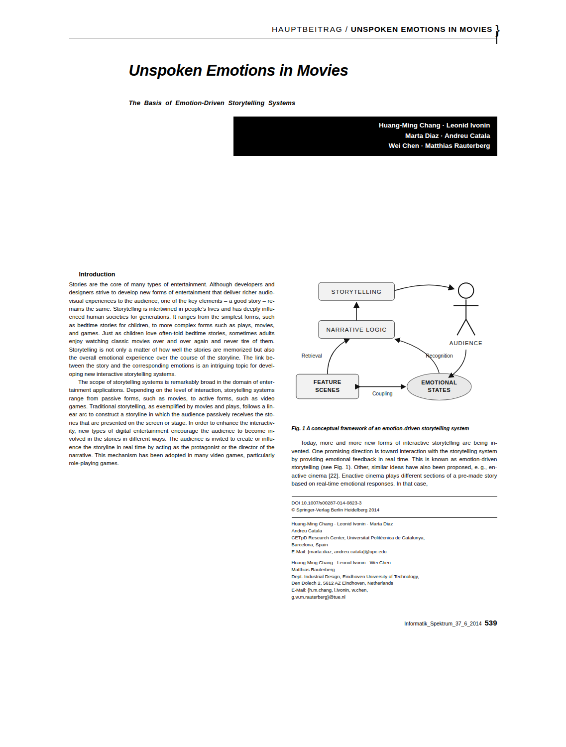HAUPTBEITRAG / UNSPOKEN EMOTIONS IN MOVIES}
Unspoken Emotions in Movies
The Basis of Emotion-Driven Storytelling Systems
Huang-Ming Chang · Leonid Ivonin
Marta Diaz · Andreu Catala
Wei Chen · Matthias Rauterberg
Introduction
Stories are the core of many types of entertainment. Although developers and designers strive to develop new forms of entertainment that deliver richer audiovisual experiences to the audience, one of the key elements – a good story – remains the same. Storytelling is intertwined in people’s lives and has deeply influenced human societies for generations. It ranges from the simplest forms, such as bedtime stories for children, to more complex forms such as plays, movies, and games. Just as children love often-told bedtime stories, sometimes adults enjoy watching classic movies over and over again and never tire of them. Storytelling is not only a matter of how well the stories are memorized but also the overall emotional experience over the course of the storyline. The link between the story and the corresponding emotions is an intriguing topic for developing new interactive storytelling systems.
The scope of storytelling systems is remarkably broad in the domain of entertainment applications. Depending on the level of interaction, storytelling systems range from passive forms, such as movies, to active forms, such as video games. Traditional storytelling, as exemplified by movies and plays, follows a linear arc to construct a storyline in which the audience passively receives the stories that are presented on the screen or stage. In order to enhance the interactivity, new types of digital entertainment encourage the audience to become involved in the stories in different ways. The audience is invited to create or influence the storyline in real time by acting as the protagonist or the director of the narrative. This mechanism has been adopted in many video games, particularly role-playing games.
STORYTELLING NARRATIVE LOGIC FEATURE SCENES EMOTIONAL STATES AUDIENCE Retrieval Recognition Coupling
Fig. 1 A conceptual framework of an emotion-driven storytelling system
Today, more and more new forms of interactive storytelling are being invented. One promising direction is toward interaction with the storytelling system by providing emotional feedback in real time. This is known as emotion-driven storytelling (see Fig. 1). Other, similar ideas have also been proposed, e. g., enactive cinema [22]. Enactive cinema plays different sections of a pre-made story based on real-time emotional responses. In that case,
DOI 10.1007/s00287-014-0823-3
© Springer-Verlag Berlin Heidelberg 2014
Huang-Ming Chang · Leonid Ivonin · Marta Diaz
Andreu Catala
CETpD Research Center, Universitat Politècnica de Catalunya,
Barcelona, Spain
E-Mail: {marta.diaz, andreu.catala}@upc.edu
Huang-Ming Chang · Leonid Ivonin · Wei Chen
Matthias Rauterberg
Dept. Industrial Design, Eindhoven University of Technology,
Den Dolech 2, 5612 AZ Eindhoven, Netherlands
E-Mail: {h.m.chang, l.ivonin, w.chen,
g.w.m.rauterberg}@tue.nl
Informatik_Spektrum_37_6_2014539